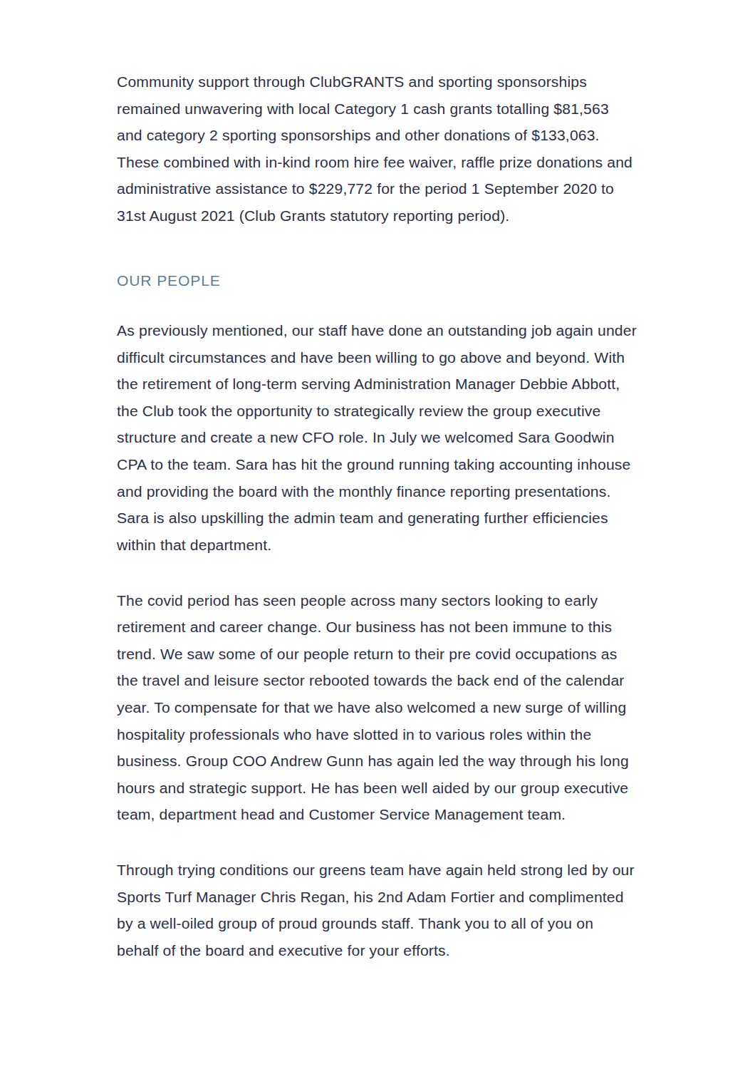Community support through ClubGRANTS and sporting sponsorships remained unwavering with local Category 1 cash grants totalling $81,563 and category 2 sporting sponsorships and other donations of $133,063. These combined with in-kind room hire fee waiver, raffle prize donations and administrative assistance to $229,772 for the period 1 September 2020 to 31st August 2021 (Club Grants statutory reporting period).
Our People
As previously mentioned, our staff have done an outstanding job again under difficult circumstances and have been willing to go above and beyond. With the retirement of long-term serving Administration Manager Debbie Abbott, the Club took the opportunity to strategically review the group executive structure and create a new CFO role. In July we welcomed Sara Goodwin CPA to the team. Sara has hit the ground running taking accounting inhouse and providing the board with the monthly finance reporting presentations. Sara is also upskilling the admin team and generating further efficiencies within that department.
The covid period has seen people across many sectors looking to early retirement and career change. Our business has not been immune to this trend. We saw some of our people return to their pre covid occupations as the travel and leisure sector rebooted towards the back end of the calendar year. To compensate for that we have also welcomed a new surge of willing hospitality professionals who have slotted in to various roles within the business. Group COO Andrew Gunn has again led the way through his long hours and strategic support. He has been well aided by our group executive team, department head and Customer Service Management team.
Through trying conditions our greens team have again held strong led by our Sports Turf Manager Chris Regan, his 2nd Adam Fortier and complimented by a well-oiled group of proud grounds staff. Thank you to all of you on behalf of the board and executive for your efforts.